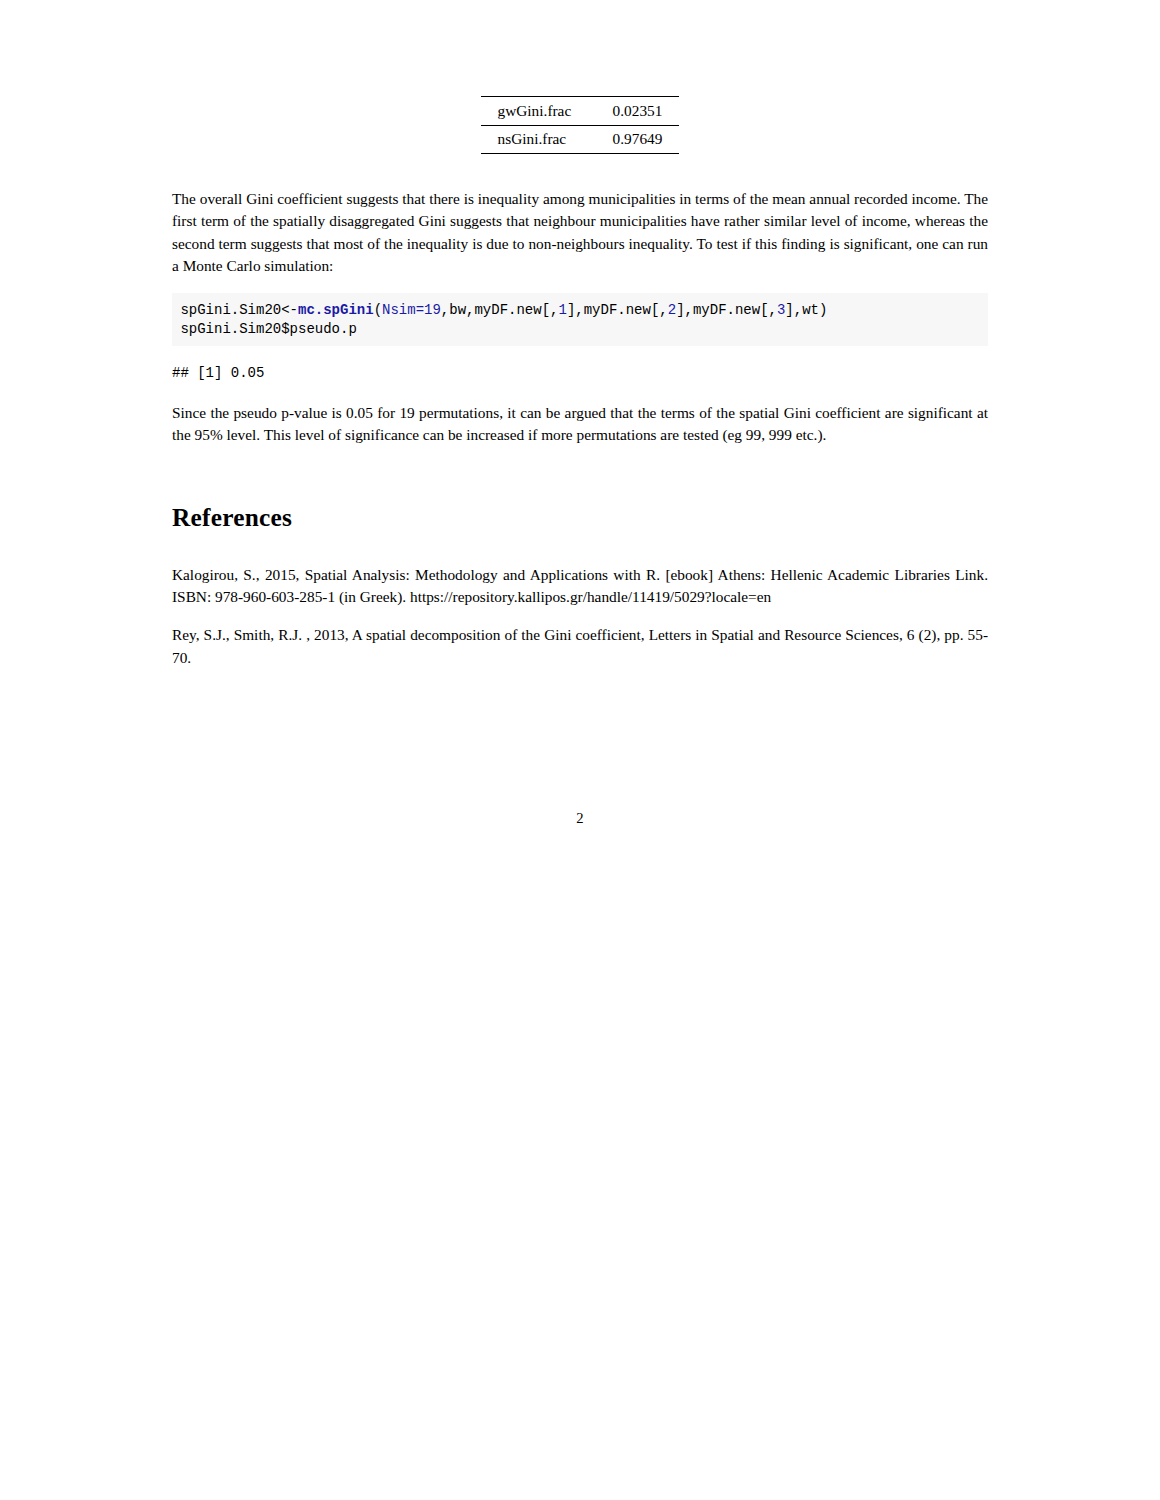| gwGini.frac | 0.02351 |
| nsGini.frac | 0.97649 |
The overall Gini coefficient suggests that there is inequality among municipalities in terms of the mean annual recorded income. The first term of the spatially disaggregated Gini suggests that neighbour municipalities have rather similar level of income, whereas the second term suggests that most of the inequality is due to non-neighbours inequality. To test if this finding is significant, one can run a Monte Carlo simulation:
spGini.Sim20<-mc.spGini(Nsim=19,bw,myDF.new[,1],myDF.new[,2],myDF.new[,3],wt)
spGini.Sim20$pseudo.p
## [1] 0.05
Since the pseudo p-value is 0.05 for 19 permutations, it can be argued that the terms of the spatial Gini coefficient are significant at the 95% level. This level of significance can be increased if more permutations are tested (eg 99, 999 etc.).
References
Kalogirou, S., 2015, Spatial Analysis: Methodology and Applications with R. [ebook] Athens: Hellenic Academic Libraries Link. ISBN: 978-960-603-285-1 (in Greek). https://repository.kallipos.gr/handle/11419/5029?locale=en
Rey, S.J., Smith, R.J. , 2013, A spatial decomposition of the Gini coefficient, Letters in Spatial and Resource Sciences, 6 (2), pp. 55-70.
2